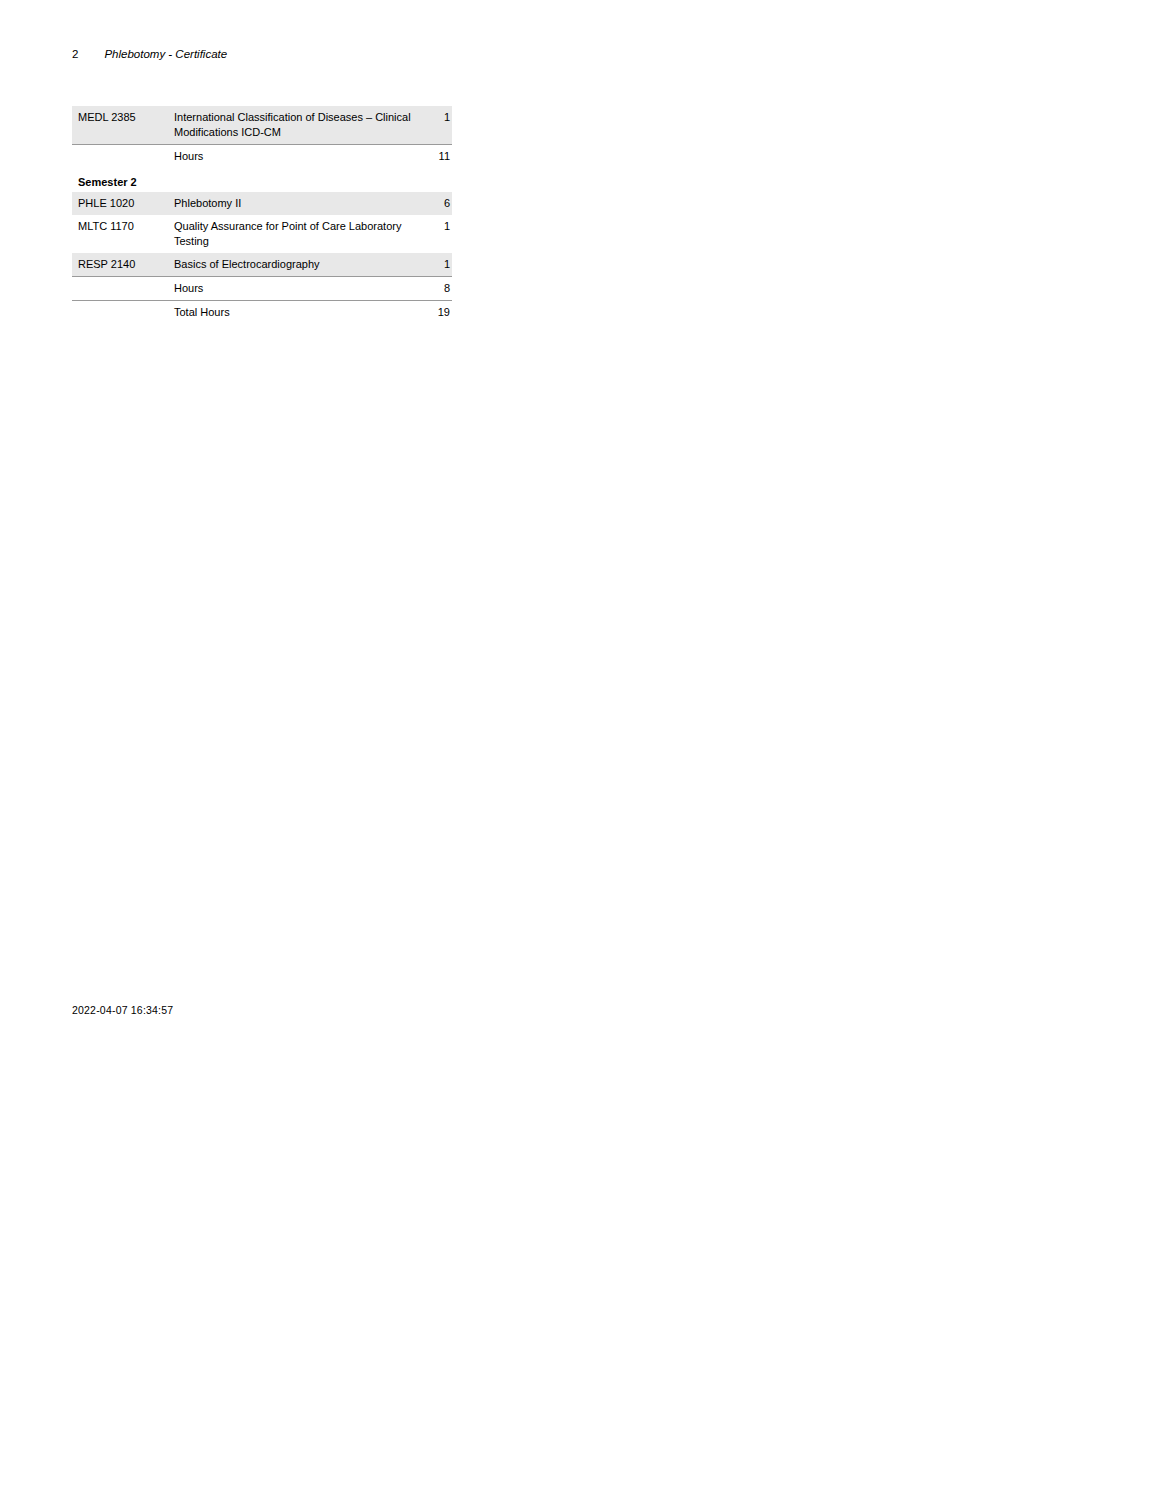2 Phlebotomy - Certificate
| MEDL 2385 | International Classification of Diseases – Clinical Modifications ICD-CM | 1 |
| | Hours | 11 |
| Semester 2 | | |
| PHLE 1020 | Phlebotomy II | 6 |
| MLTC 1170 | Quality Assurance for Point of Care Laboratory Testing | 1 |
| RESP 2140 | Basics of Electrocardiography | 1 |
| | Hours | 8 |
| | Total Hours | 19 |
2022-04-07 16:34:57